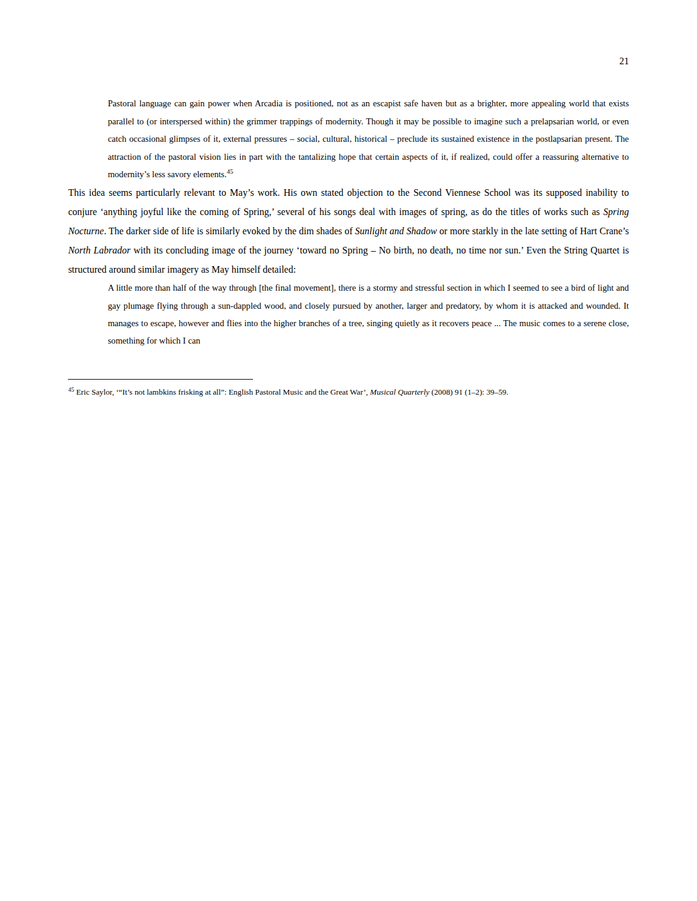21
Pastoral language can gain power when Arcadia is positioned, not as an escapist safe haven but as a brighter, more appealing world that exists parallel to (or interspersed within) the grimmer trappings of modernity. Though it may be possible to imagine such a prelapsarian world, or even catch occasional glimpses of it, external pressures – social, cultural, historical – preclude its sustained existence in the postlapsarian present. The attraction of the pastoral vision lies in part with the tantalizing hope that certain aspects of it, if realized, could offer a reassuring alternative to modernity’s less savory elements.45
This idea seems particularly relevant to May’s work. His own stated objection to the Second Viennese School was its supposed inability to conjure ‘anything joyful like the coming of Spring,’ several of his songs deal with images of spring, as do the titles of works such as Spring Nocturne. The darker side of life is similarly evoked by the dim shades of Sunlight and Shadow or more starkly in the late setting of Hart Crane’s North Labrador with its concluding image of the journey ‘toward no Spring – No birth, no death, no time nor sun.’ Even the String Quartet is structured around similar imagery as May himself detailed:
A little more than half of the way through [the final movement], there is a stormy and stressful section in which I seemed to see a bird of light and gay plumage flying through a sun-dappled wood, and closely pursued by another, larger and predatory, by whom it is attacked and wounded. It manages to escape, however and flies into the higher branches of a tree, singing quietly as it recovers peace ... The music comes to a serene close, something for which I can
45 Eric Saylor, ‘“It’s not lambkins frisking at all”: English Pastoral Music and the Great War’, Musical Quarterly (2008) 91 (1–2): 39–59.